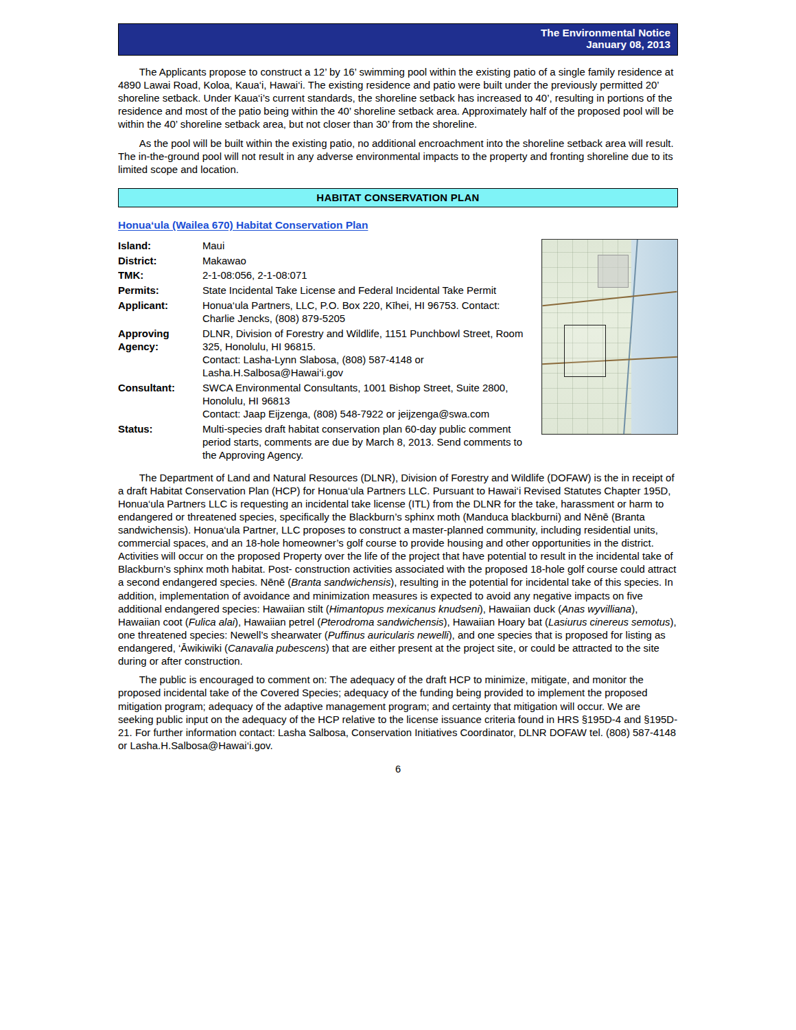The Environmental Notice
January 08, 2013
The Applicants propose to construct a 12’ by 16’ swimming pool within the existing patio of a single family residence at 4890 Lawai Road, Koloa, Kaua‘i, Hawai‘i. The existing residence and patio were built under the previously permitted 20’ shoreline setback. Under Kaua‘i’s current standards, the shoreline setback has increased to 40’, resulting in portions of the residence and most of the patio being within the 40’ shoreline setback area. Approximately half of the proposed pool will be within the 40’ shoreline setback area, but not closer than 30’ from the shoreline.
As the pool will be built within the existing patio, no additional encroachment into the shoreline setback area will result. The in-the-ground pool will not result in any adverse environmental impacts to the property and fronting shoreline due to its limited scope and location.
HABITAT CONSERVATION PLAN
Honua‘ula (Wailea 670) Habitat Conservation Plan
Island:
Maui
District:
Makawao
TMK:
2-1-08:056, 2-1-08:071
Permits:
State Incidental Take License and Federal Incidental Take Permit
Applicant:
Honua‘ula Partners, LLC, P.O. Box 220, Kīhei, HI 96753. Contact: Charlie Jencks, (808) 879-5205
Approving
Agency:
DLNR, Division of Forestry and Wildlife, 1151 Punchbowl Street, Room 325, Honolulu, HI 96815.
Contact: Lasha-Lynn Slabosa, (808) 587-4148 or
Lasha.H.Salbosa@Hawai‘i.gov
Consultant:
SWCA Environmental Consultants, 1001 Bishop Street, Suite 2800, Honolulu, HI 96813
Contact: Jaap Eijzenga, (808) 548-7922 or jeijzenga@swa.com
Status:
Multi-species draft habitat conservation plan 60-day public comment period starts, comments are due by March 8, 2013. Send comments to the Approving Agency.
The Department of Land and Natural Resources (DLNR), Division of Forestry and Wildlife (DOFAW) is the in receipt of a draft Habitat Conservation Plan (HCP) for Honua‘ula Partners LLC. Pursuant to Hawai‘i Revised Statutes Chapter 195D, Honua‘ula Partners LLC is requesting an incidental take license (ITL) from the DLNR for the take, harassment or harm to endangered or threatened species, specifically the Blackburn’s sphinx moth (Manduca blackburni) and Nēnē (Branta sandwichensis). Honua‘ula Partner, LLC proposes to construct a master-planned community, including residential units, commercial spaces, and an 18-hole homeowner’s golf course to provide housing and other opportunities in the district. Activities will occur on the proposed Property over the life of the project that have potential to result in the incidental take of Blackburn’s sphinx moth habitat. Post- construction activities associated with the proposed 18-hole golf course could attract a second endangered species. Nēnē (Branta sandwichensis), resulting in the potential for incidental take of this species. In addition, implementation of avoidance and minimization measures is expected to avoid any negative impacts on five additional endangered species: Hawaiian stilt (Himantopus mexicanus knudseni), Hawaiian duck (Anas wyvilliana), Hawaiian coot (Fulica alai), Hawaiian petrel (Pterodroma sandwichensis), Hawaiian Hoary bat (Lasiurus cinereus semotus), one threatened species: Newell’s shearwater (Puffinus auricularis newelli), and one species that is proposed for listing as endangered, ‘Āwikiwiki (Canavalia pubescens) that are either present at the project site, or could be attracted to the site during or after construction.
The public is encouraged to comment on: The adequacy of the draft HCP to minimize, mitigate, and monitor the proposed incidental take of the Covered Species; adequacy of the funding being provided to implement the proposed mitigation program; adequacy of the adaptive management program; and certainty that mitigation will occur. We are seeking public input on the adequacy of the HCP relative to the license issuance criteria found in HRS §195D-4 and §195D-21. For further information contact: Lasha Salbosa, Conservation Initiatives Coordinator, DLNR DOFAW tel. (808) 587-4148 or Lasha.H.Salbosa@Hawai‘i.gov.
6